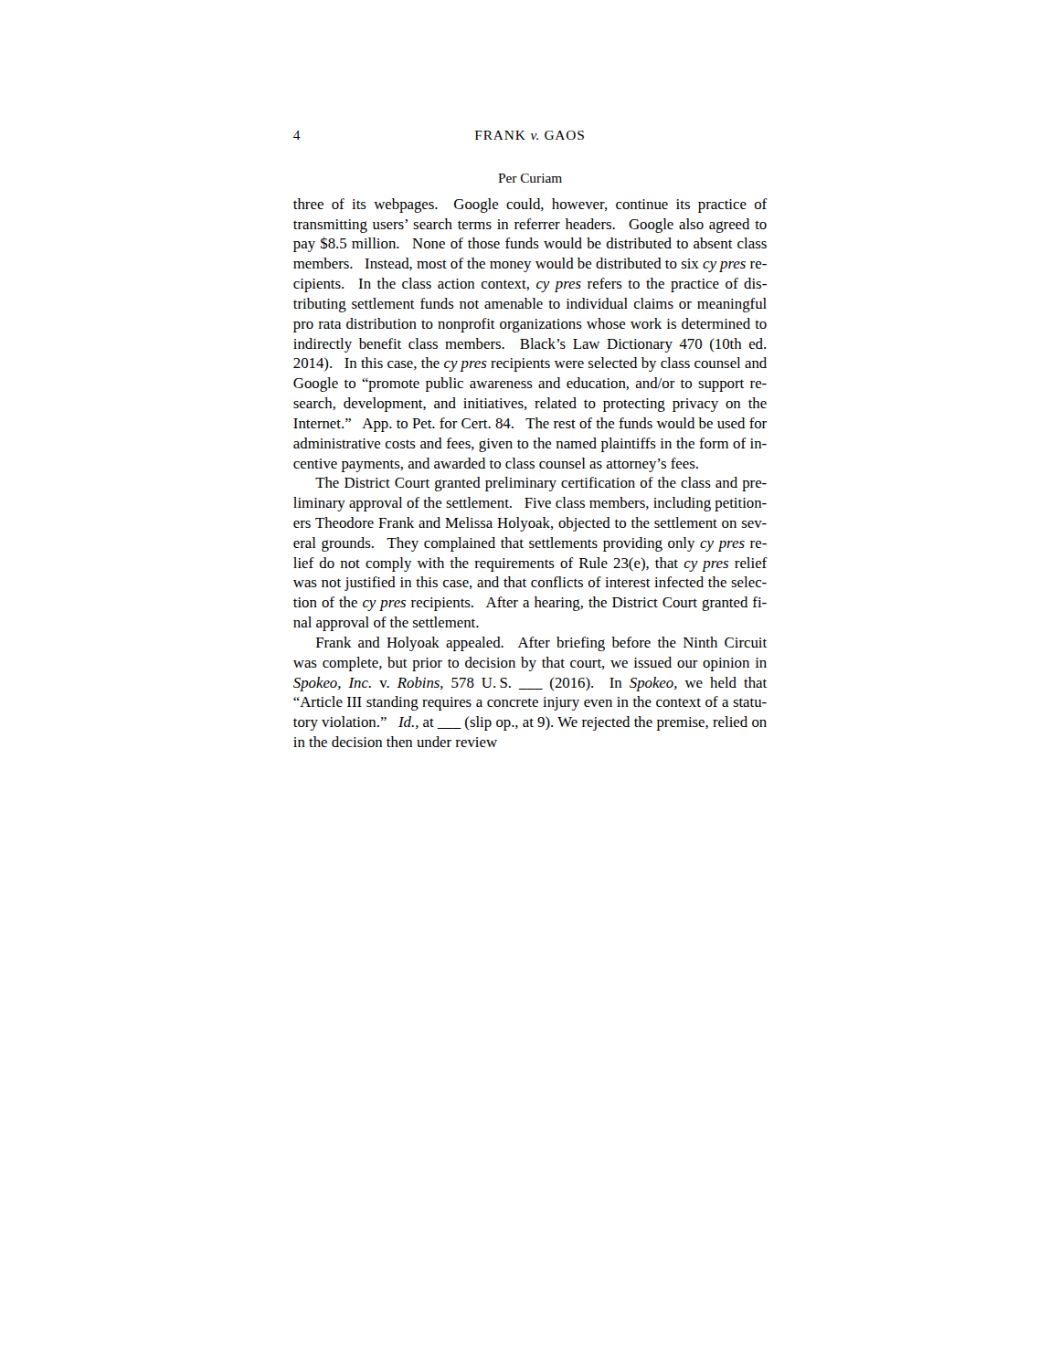4 FRANK v. GAOS
Per Curiam
three of its webpages.  Google could, however, continue its practice of transmitting users’ search terms in referrer headers.  Google also agreed to pay $8.5 million.  None of those funds would be distributed to absent class members.  Instead, most of the money would be distributed to six cy pres recipients.  In the class action context, cy pres refers to the practice of distributing settlement funds not amenable to individual claims or meaningful pro rata distribution to nonprofit organizations whose work is determined to indirectly benefit class members.  Black’s Law Dictionary 470 (10th ed. 2014).  In this case, the cy pres recipients were selected by class counsel and Google to “promote public awareness and education, and/or to support research, development, and initiatives, related to protecting privacy on the Internet.”  App. to Pet. for Cert. 84.  The rest of the funds would be used for administrative costs and fees, given to the named plaintiffs in the form of incentive payments, and awarded to class counsel as attorney’s fees.
The District Court granted preliminary certification of the class and preliminary approval of the settlement.  Five class members, including petitioners Theodore Frank and Melissa Holyoak, objected to the settlement on several grounds.  They complained that settlements providing only cy pres relief do not comply with the requirements of Rule 23(e), that cy pres relief was not justified in this case, and that conflicts of interest infected the selection of the cy pres recipients.  After a hearing, the District Court granted final approval of the settlement.
Frank and Holyoak appealed.  After briefing before the Ninth Circuit was complete, but prior to decision by that court, we issued our opinion in Spokeo, Inc. v. Robins, 578 U. S. ___ (2016).  In Spokeo, we held that “Article III standing requires a concrete injury even in the context of a statutory violation.”  Id., at ___ (slip op., at 9). We rejected the premise, relied on in the decision then under review